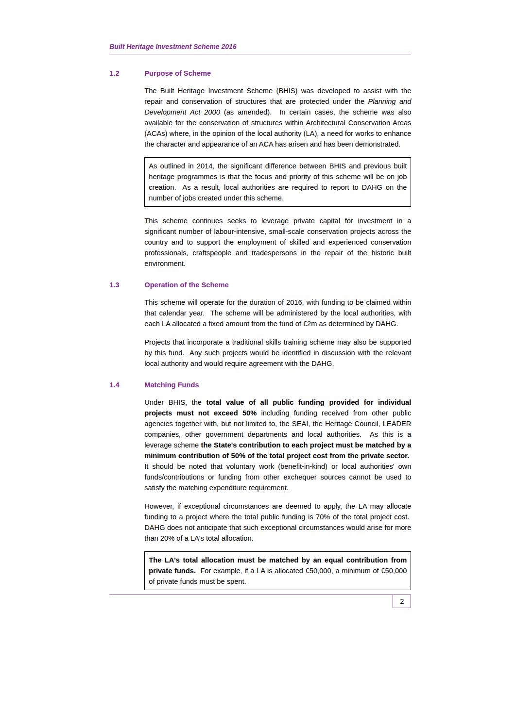Built Heritage Investment Scheme 2016
1.2 Purpose of Scheme
The Built Heritage Investment Scheme (BHIS) was developed to assist with the repair and conservation of structures that are protected under the Planning and Development Act 2000 (as amended). In certain cases, the scheme was also available for the conservation of structures within Architectural Conservation Areas (ACAs) where, in the opinion of the local authority (LA), a need for works to enhance the character and appearance of an ACA has arisen and has been demonstrated.
As outlined in 2014, the significant difference between BHIS and previous built heritage programmes is that the focus and priority of this scheme will be on job creation. As a result, local authorities are required to report to DAHG on the number of jobs created under this scheme.
This scheme continues seeks to leverage private capital for investment in a significant number of labour-intensive, small-scale conservation projects across the country and to support the employment of skilled and experienced conservation professionals, craftspeople and tradespersons in the repair of the historic built environment.
1.3 Operation of the Scheme
This scheme will operate for the duration of 2016, with funding to be claimed within that calendar year. The scheme will be administered by the local authorities, with each LA allocated a fixed amount from the fund of €2m as determined by DAHG.
Projects that incorporate a traditional skills training scheme may also be supported by this fund. Any such projects would be identified in discussion with the relevant local authority and would require agreement with the DAHG.
1.4 Matching Funds
Under BHIS, the total value of all public funding provided for individual projects must not exceed 50% including funding received from other public agencies together with, but not limited to, the SEAI, the Heritage Council, LEADER companies, other government departments and local authorities. As this is a leverage scheme the State's contribution to each project must be matched by a minimum contribution of 50% of the total project cost from the private sector. It should be noted that voluntary work (benefit-in-kind) or local authorities' own funds/contributions or funding from other exchequer sources cannot be used to satisfy the matching expenditure requirement.
However, if exceptional circumstances are deemed to apply, the LA may allocate funding to a project where the total public funding is 70% of the total project cost. DAHG does not anticipate that such exceptional circumstances would arise for more than 20% of a LA's total allocation.
The LA's total allocation must be matched by an equal contribution from private funds. For example, if a LA is allocated €50,000, a minimum of €50,000 of private funds must be spent.
2